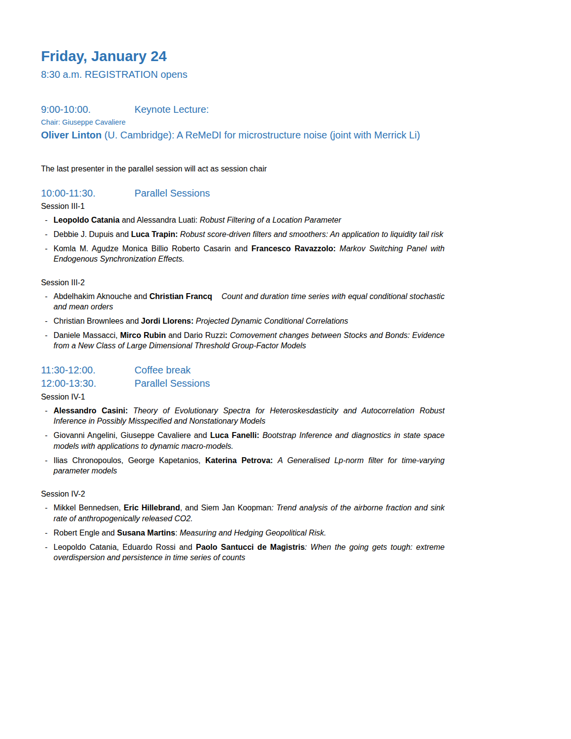Friday, January 24
8:30 a.m. REGISTRATION opens
9:00-10:00. Keynote Lecture:
Chair: Giuseppe Cavaliere
Oliver Linton (U. Cambridge): A ReMeDI for microstructure noise (joint with Merrick Li)
The last presenter in the parallel session will act as session chair
10:00-11:30. Parallel Sessions
Session III-1
Leopoldo Catania and Alessandra Luati: Robust Filtering of a Location Parameter
Debbie J. Dupuis and Luca Trapin: Robust score-driven filters and smoothers: An application to liquidity tail risk
Komla M. Agudze Monica Billio Roberto Casarin and Francesco Ravazzolo: Markov Switching Panel with Endogenous Synchronization Effects.
Session III-2
Abdelhakim Aknouche and Christian Francq Count and duration time series with equal conditional stochastic and mean orders
Christian Brownlees and Jordi Llorens: Projected Dynamic Conditional Correlations
Daniele Massacci, Mirco Rubin and Dario Ruzzi: Comovement changes between Stocks and Bonds: Evidence from a New Class of Large Dimensional Threshold Group-Factor Models
11:30-12:00. Coffee break
12:00-13:30. Parallel Sessions
Session IV-1
Alessandro Casini: Theory of Evolutionary Spectra for Heteroskesdasticity and Autocorrelation Robust Inference in Possibly Misspecified and Nonstationary Models
Giovanni Angelini, Giuseppe Cavaliere and Luca Fanelli: Bootstrap Inference and diagnostics in state space models with applications to dynamic macro-models.
Ilias Chronopoulos, George Kapetanios, Katerina Petrova: A Generalised Lp-norm filter for time-varying parameter models
Session IV-2
Mikkel Bennedsen, Eric Hillebrand, and Siem Jan Koopman: Trend analysis of the airborne fraction and sink rate of anthropogenically released CO2.
Robert Engle and Susana Martins: Measuring and Hedging Geopolitical Risk.
Leopoldo Catania, Eduardo Rossi and Paolo Santucci de Magistris: When the going gets tough: extreme overdispersion and persistence in time series of counts